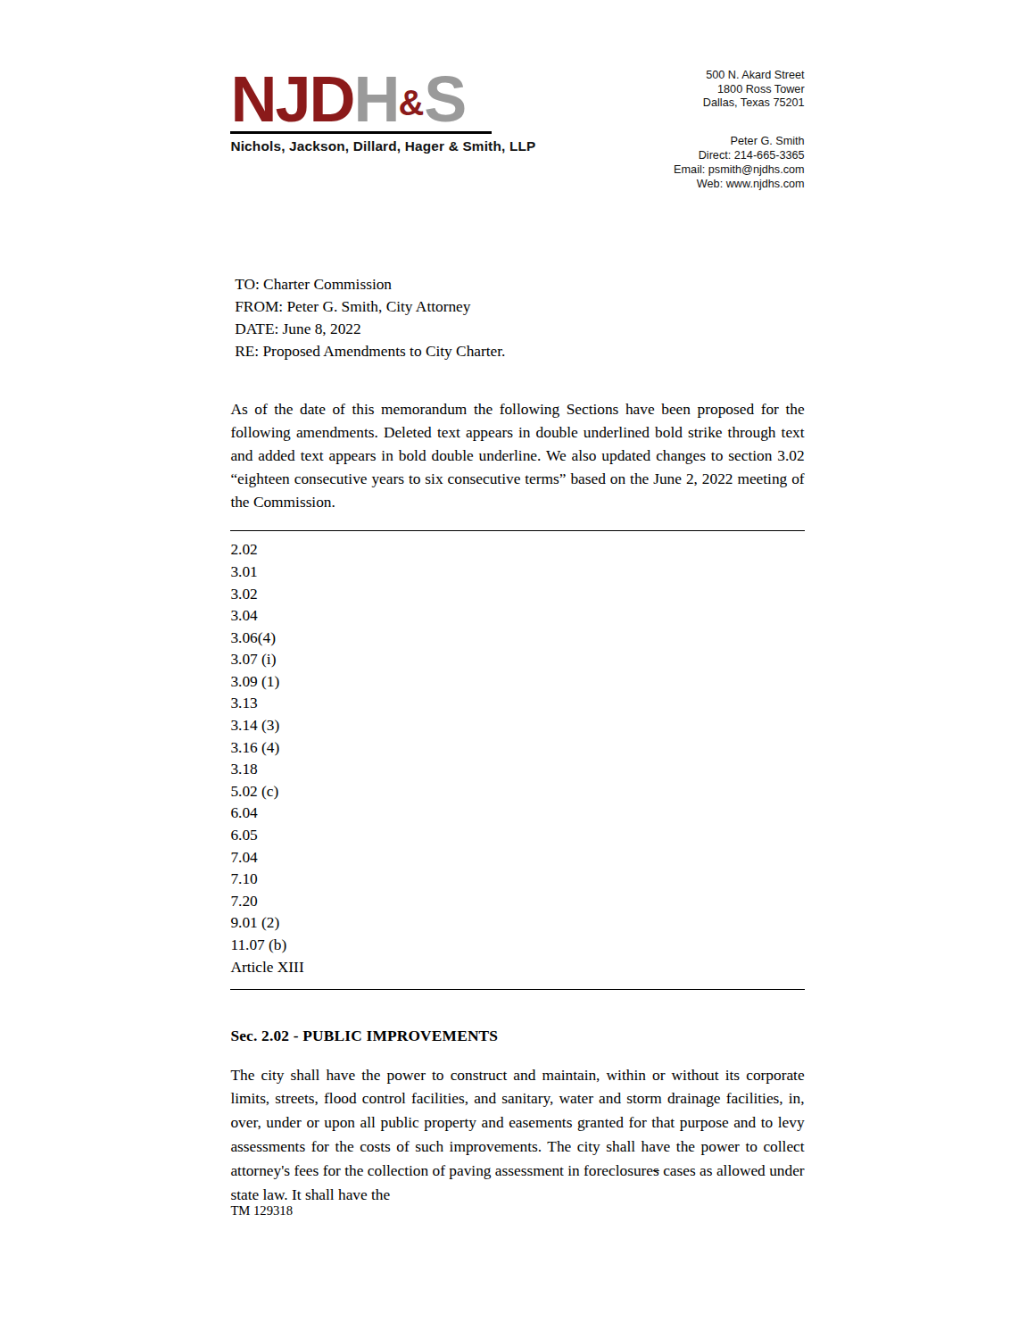NJDH&S
Nichols, Jackson, Dillard, Hager & Smith, LLP
500 N. Akard Street
1800 Ross Tower
Dallas, Texas 75201
Peter G. Smith
Direct: 214-665-3365
Email: psmith@njdhs.com
Web: www.njdhs.com
TO: Charter Commission
FROM: Peter G. Smith, City Attorney
DATE: June 8, 2022
RE: Proposed Amendments to City Charter.
As of the date of this memorandum the following Sections have been proposed for the following amendments. Deleted text appears in double underlined bold strike through text and added text appears in bold double underline. We also updated changes to section 3.02 “eighteen consecutive years to six consecutive terms” based on the June 2, 2022 meeting of the Commission.
2.02
3.01
3.02
3.04
3.06(4)
3.07 (i)
3.09 (1)
3.13
3.14 (3)
3.16 (4)
3.18
5.02 (c)
6.04
6.05
7.04
7.10
7.20
9.01 (2)
11.07 (b)
Article XIII
Sec. 2.02 - PUBLIC IMPROVEMENTS
The city shall have the power to construct and maintain, within or without its corporate limits, streets, flood control facilities, and sanitary, water and storm drainage facilities, in, over, under or upon all public property and easements granted for that purpose and to levy assessments for the costs of such improvements. The city shall have the power to collect attorney's fees for the collection of paving assessment in foreclosures cases as allowed under state law. It shall have the
TM 129318